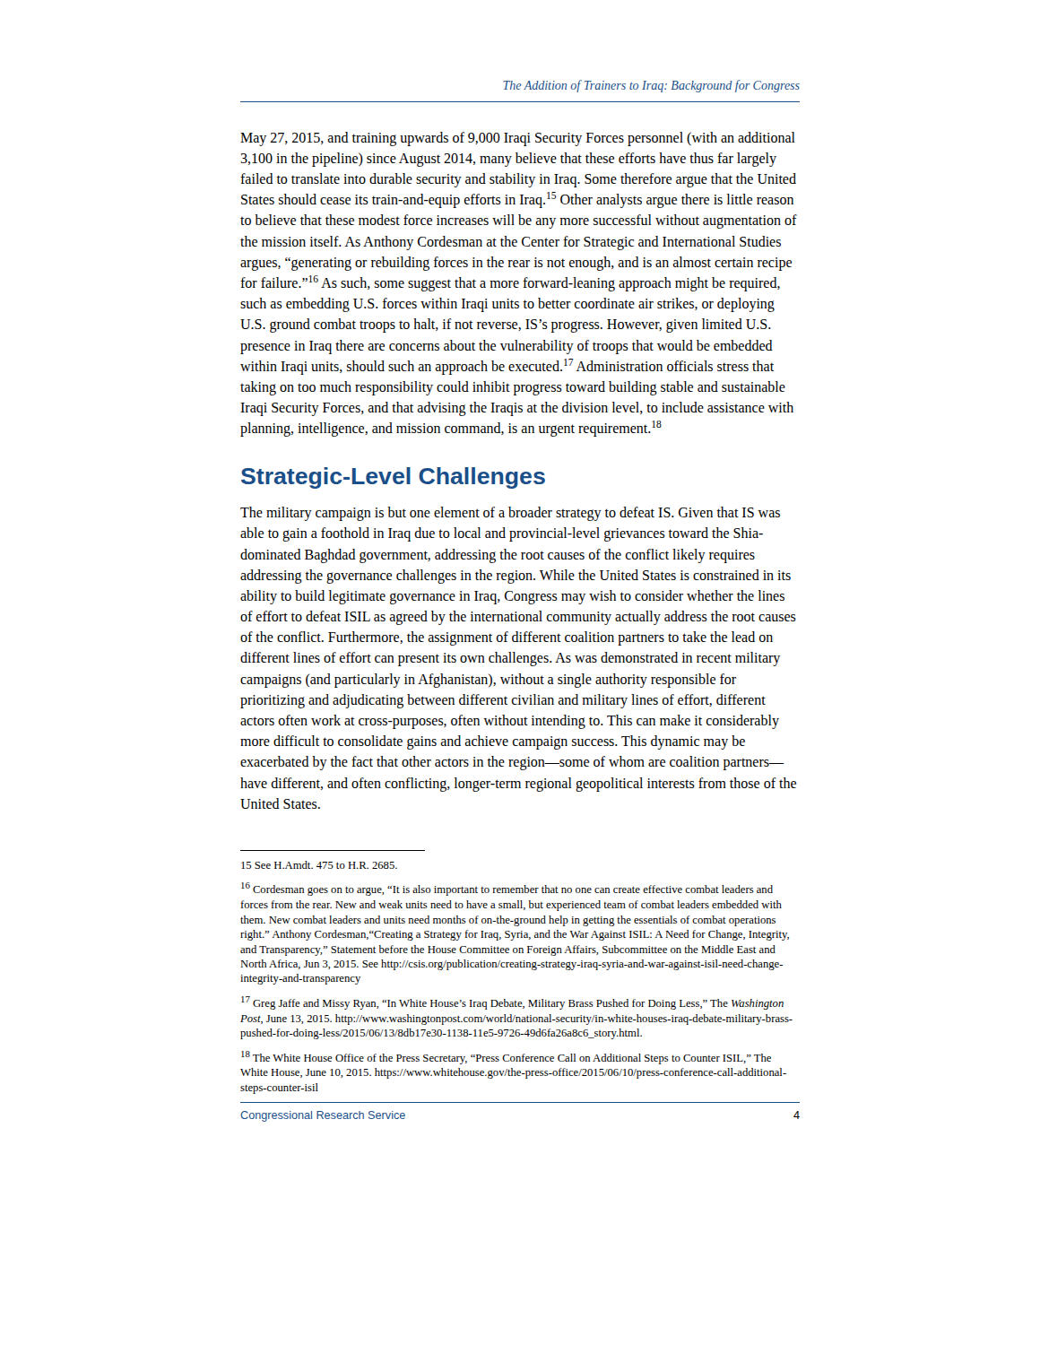The Addition of Trainers to Iraq: Background for Congress
May 27, 2015, and training upwards of 9,000 Iraqi Security Forces personnel (with an additional 3,100 in the pipeline) since August 2014, many believe that these efforts have thus far largely failed to translate into durable security and stability in Iraq. Some therefore argue that the United States should cease its train-and-equip efforts in Iraq.15 Other analysts argue there is little reason to believe that these modest force increases will be any more successful without augmentation of the mission itself. As Anthony Cordesman at the Center for Strategic and International Studies argues, “generating or rebuilding forces in the rear is not enough, and is an almost certain recipe for failure.”16 As such, some suggest that a more forward-leaning approach might be required, such as embedding U.S. forces within Iraqi units to better coordinate air strikes, or deploying U.S. ground combat troops to halt, if not reverse, IS’s progress. However, given limited U.S. presence in Iraq there are concerns about the vulnerability of troops that would be embedded within Iraqi units, should such an approach be executed.17 Administration officials stress that taking on too much responsibility could inhibit progress toward building stable and sustainable Iraqi Security Forces, and that advising the Iraqis at the division level, to include assistance with planning, intelligence, and mission command, is an urgent requirement.18
Strategic-Level Challenges
The military campaign is but one element of a broader strategy to defeat IS. Given that IS was able to gain a foothold in Iraq due to local and provincial-level grievances toward the Shia-dominated Baghdad government, addressing the root causes of the conflict likely requires addressing the governance challenges in the region. While the United States is constrained in its ability to build legitimate governance in Iraq, Congress may wish to consider whether the lines of effort to defeat ISIL as agreed by the international community actually address the root causes of the conflict. Furthermore, the assignment of different coalition partners to take the lead on different lines of effort can present its own challenges. As was demonstrated in recent military campaigns (and particularly in Afghanistan), without a single authority responsible for prioritizing and adjudicating between different civilian and military lines of effort, different actors often work at cross-purposes, often without intending to. This can make it considerably more difficult to consolidate gains and achieve campaign success. This dynamic may be exacerbated by the fact that other actors in the region—some of whom are coalition partners—have different, and often conflicting, longer-term regional geopolitical interests from those of the United States.
15 See H.Amdt. 475 to H.R. 2685.
16 Cordesman goes on to argue, “It is also important to remember that no one can create effective combat leaders and forces from the rear. New and weak units need to have a small, but experienced team of combat leaders embedded with them. New combat leaders and units need months of on-the-ground help in getting the essentials of combat operations right.” Anthony Cordesman,“Creating a Strategy for Iraq, Syria, and the War Against ISIL: A Need for Change, Integrity, and Transparency,” Statement before the House Committee on Foreign Affairs, Subcommittee on the Middle East and North Africa, Jun 3, 2015. See http://csis.org/publication/creating-strategy-iraq-syria-and-war-against-isil-need-change-integrity-and-transparency
17 Greg Jaffe and Missy Ryan, “In White House’s Iraq Debate, Military Brass Pushed for Doing Less,” The Washington Post, June 13, 2015. http://www.washingtonpost.com/world/national-security/in-white-houses-iraq-debate-military-brass-pushed-for-doing-less/2015/06/13/8db17e30-1138-11e5-9726-49d6fa26a8c6_story.html.
18 The White House Office of the Press Secretary, “Press Conference Call on Additional Steps to Counter ISIL,” The White House, June 10, 2015. https://www.whitehouse.gov/the-press-office/2015/06/10/press-conference-call-additional-steps-counter-isil
Congressional Research Service 4